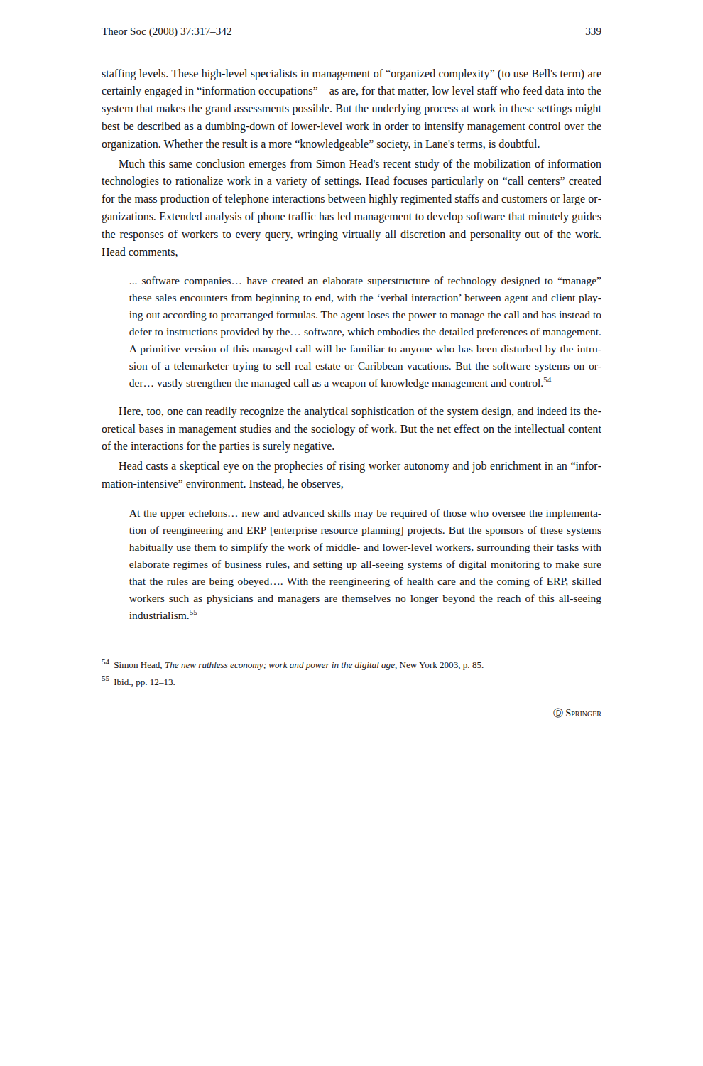Theor Soc (2008) 37:317–342 339
staffing levels. These high-level specialists in management of “organized complexity” (to use Bell's term) are certainly engaged in “information occupations” – as are, for that matter, low level staff who feed data into the system that makes the grand assessments possible. But the underlying process at work in these settings might best be described as a dumbing-down of lower-level work in order to intensify management control over the organization. Whether the result is a more “knowledgeable” society, in Lane's terms, is doubtful.
Much this same conclusion emerges from Simon Head's recent study of the mobilization of information technologies to rationalize work in a variety of settings. Head focuses particularly on “call centers” created for the mass production of telephone interactions between highly regimented staffs and customers or large organizations. Extended analysis of phone traffic has led management to develop software that minutely guides the responses of workers to every query, wringing virtually all discretion and personality out of the work. Head comments,
... software companies… have created an elaborate superstructure of technology designed to “manage” these sales encounters from beginning to end, with the ‘verbal interaction’ between agent and client playing out according to prearranged formulas. The agent loses the power to manage the call and has instead to defer to instructions provided by the… software, which embodies the detailed preferences of management. A primitive version of this managed call will be familiar to anyone who has been disturbed by the intrusion of a telemarketer trying to sell real estate or Caribbean vacations. But the software systems on order… vastly strengthen the managed call as a weapon of knowledge management and control.54
Here, too, one can readily recognize the analytical sophistication of the system design, and indeed its theoretical bases in management studies and the sociology of work. But the net effect on the intellectual content of the interactions for the parties is surely negative.
Head casts a skeptical eye on the prophecies of rising worker autonomy and job enrichment in an “information-intensive” environment. Instead, he observes,
At the upper echelons… new and advanced skills may be required of those who oversee the implementation of reengineering and ERP [enterprise resource planning] projects. But the sponsors of these systems habitually use them to simplify the work of middle- and lower-level workers, surrounding their tasks with elaborate regimes of business rules, and setting up all-seeing systems of digital monitoring to make sure that the rules are being obeyed…. With the reengineering of health care and the coming of ERP, skilled workers such as physicians and managers are themselves no longer beyond the reach of this all-seeing industrialism.55
54 Simon Head, The new ruthless economy; work and power in the digital age, New York 2003, p. 85.
55 Ibid., pp. 12–13.
Ⓓ Springer